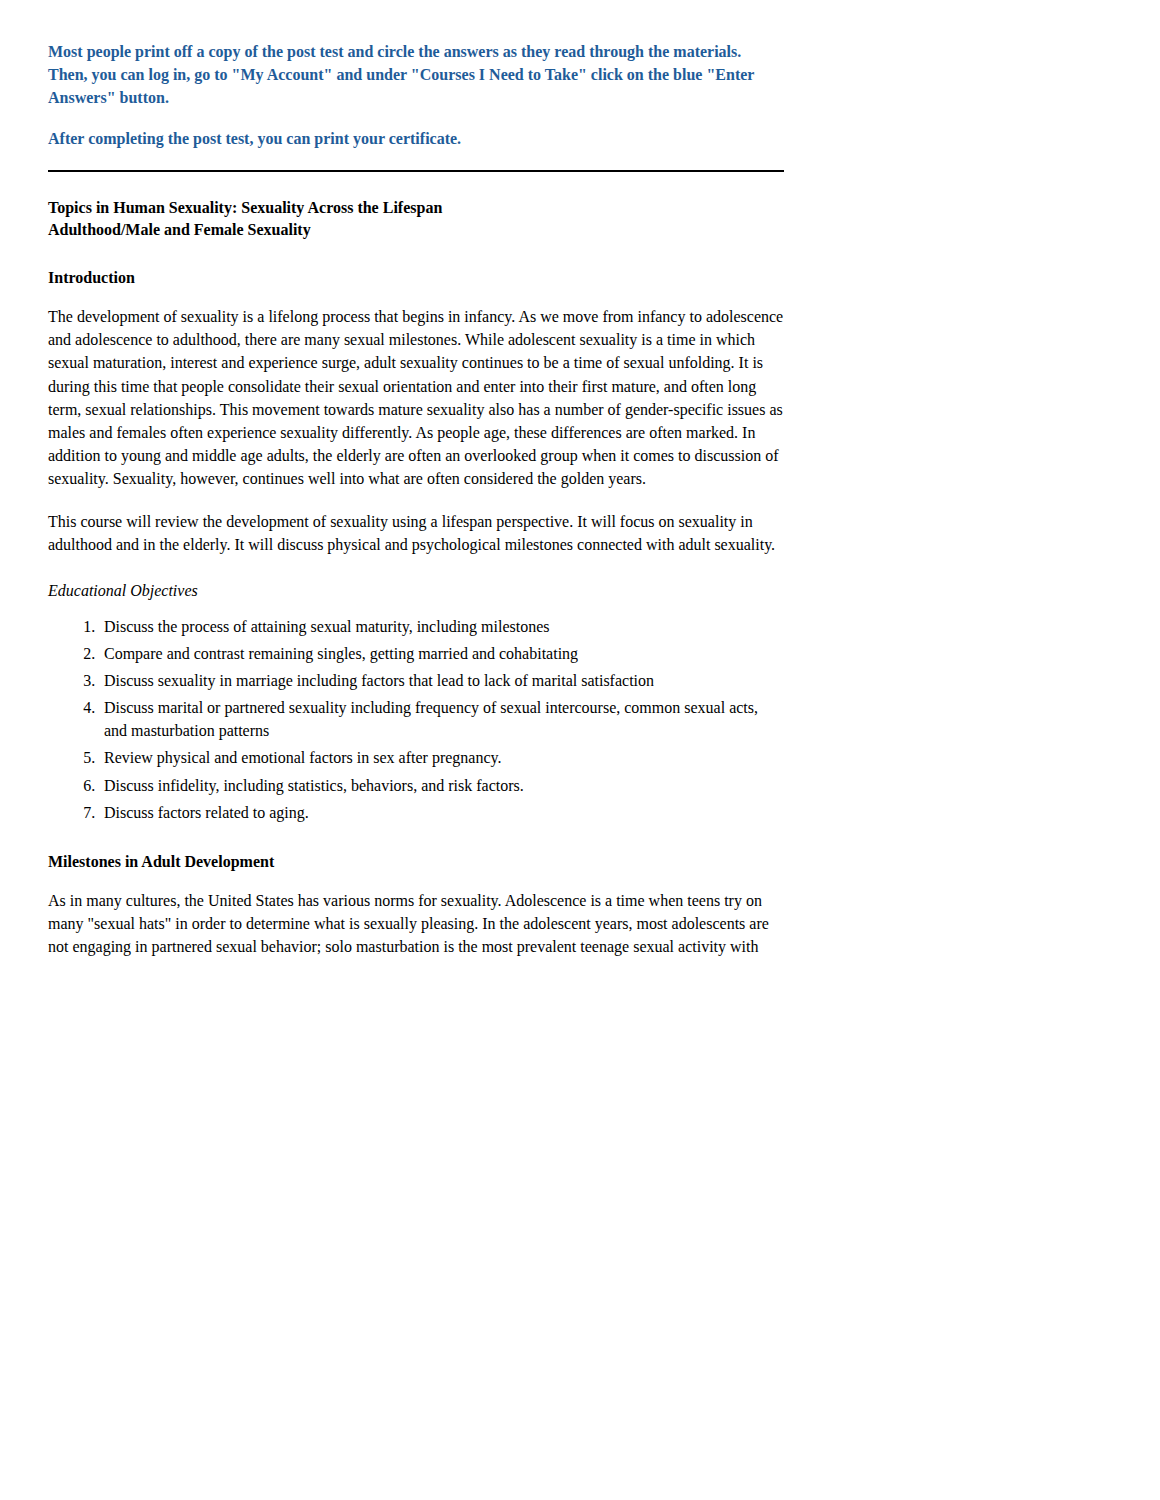Most people print off a copy of the post test and circle the answers as they read through the materials. Then, you can log in, go to "My Account" and under "Courses I Need to Take" click on the blue "Enter Answers" button.
After completing the post test, you can print your certificate.
Topics in Human Sexuality: Sexuality Across the Lifespan
Adulthood/Male and Female Sexuality
Introduction
The development of sexuality is a lifelong process that begins in infancy. As we move from infancy to adolescence and adolescence to adulthood, there are many sexual milestones. While adolescent sexuality is a time in which sexual maturation, interest and experience surge, adult sexuality continues to be a time of sexual unfolding. It is during this time that people consolidate their sexual orientation and enter into their first mature, and often long term, sexual relationships. This movement towards mature sexuality also has a number of gender-specific issues as males and females often experience sexuality differently. As people age, these differences are often marked. In addition to young and middle age adults, the elderly are often an overlooked group when it comes to discussion of sexuality. Sexuality, however, continues well into what are often considered the golden years.
This course will review the development of sexuality using a lifespan perspective. It will focus on sexuality in adulthood and in the elderly. It will discuss physical and psychological milestones connected with adult sexuality.
Educational Objectives
Discuss the process of attaining sexual maturity, including milestones
Compare and contrast remaining singles, getting married and cohabitating
Discuss sexuality in marriage including factors that lead to lack of marital satisfaction
Discuss marital or partnered sexuality including frequency of sexual intercourse, common sexual acts, and masturbation patterns
Review physical and emotional factors in sex after pregnancy.
Discuss infidelity, including statistics, behaviors, and risk factors.
Discuss factors related to aging.
Milestones in Adult Development
As in many cultures, the United States has various norms for sexuality. Adolescence is a time when teens try on many "sexual hats" in order to determine what is sexually pleasing. In the adolescent years, most adolescents are not engaging in partnered sexual behavior; solo masturbation is the most prevalent teenage sexual activity with